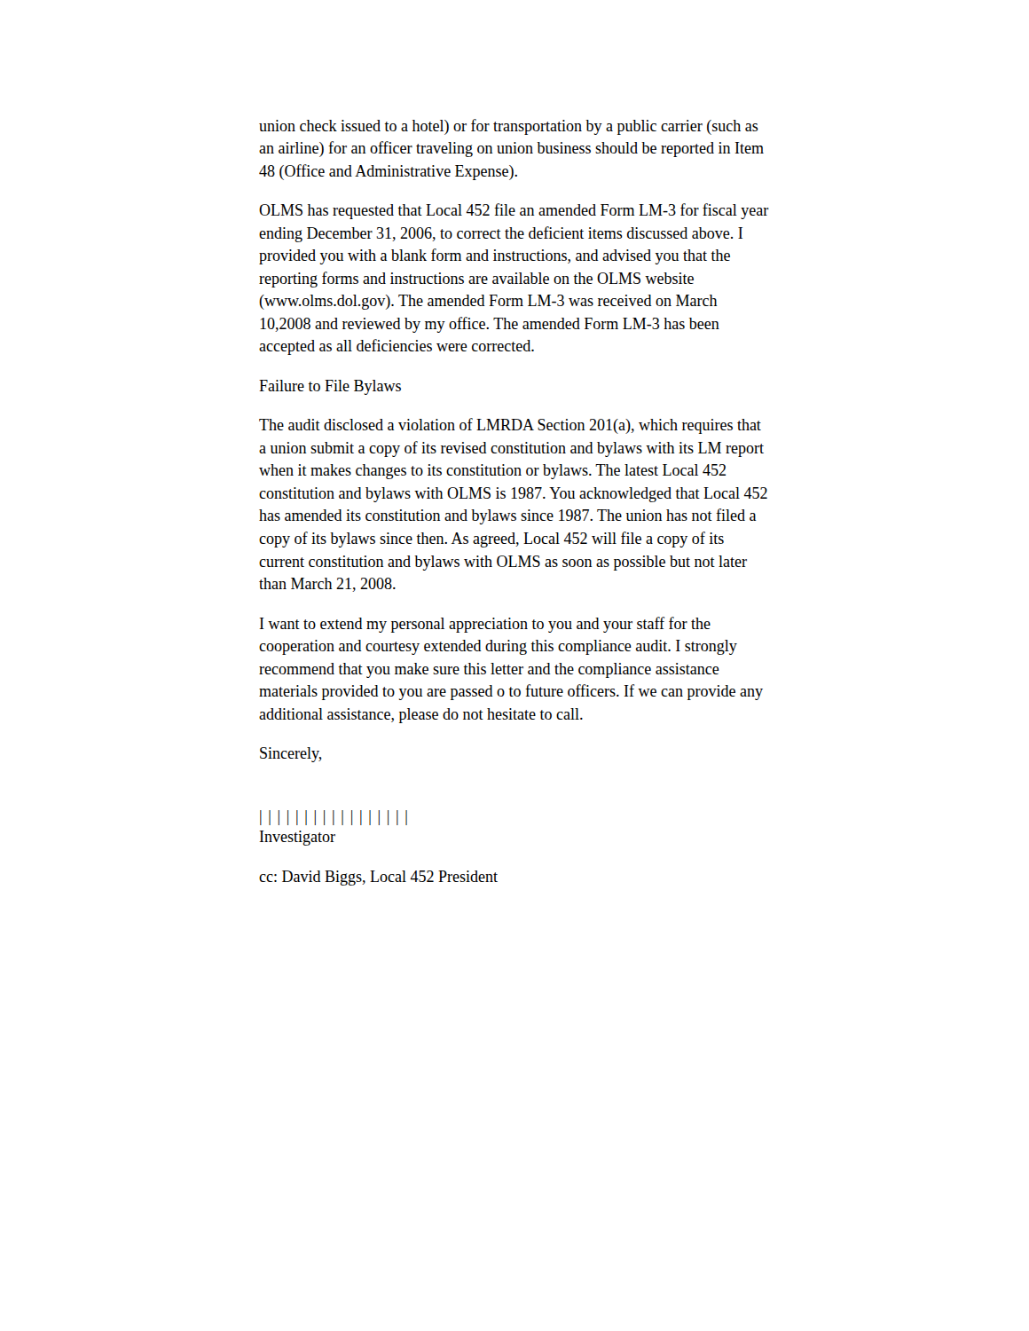union check issued to a hotel) or for transportation by a public carrier (such as an airline) for an officer traveling on union business should be reported in Item 48 (Office and Administrative Expense).
OLMS has requested that Local 452 file an amended Form LM-3 for fiscal year ending December 31, 2006, to correct the deficient items discussed above. I provided you with a blank form and instructions, and advised you that the reporting forms and instructions are available on the OLMS website (www.olms.dol.gov). The amended Form LM-3 was received on March 10,2008 and reviewed by my office. The amended Form LM-3 has been accepted as all deficiencies were corrected.
Failure to File Bylaws
The audit disclosed a violation of LMRDA Section 201(a), which requires that a union submit a copy of its revised constitution and bylaws with its LM report when it makes changes to its constitution or bylaws. The latest Local 452 constitution and bylaws with OLMS is 1987. You acknowledged that Local 452 has amended its constitution and bylaws since 1987. The union has not filed a copy of its bylaws since then. As agreed, Local 452 will file a copy of its current constitution and bylaws with OLMS as soon as possible but not later than March 21, 2008.
I want to extend my personal appreciation to you and your staff for the cooperation and courtesy extended during this compliance audit. I strongly recommend that you make sure this letter and the compliance assistance materials provided to you are passed o to future officers. If we can provide any additional assistance, please do not hesitate to call.
Sincerely,
| | | | | | | | | | | | | | | | |
Investigator
cc: David Biggs, Local 452 President